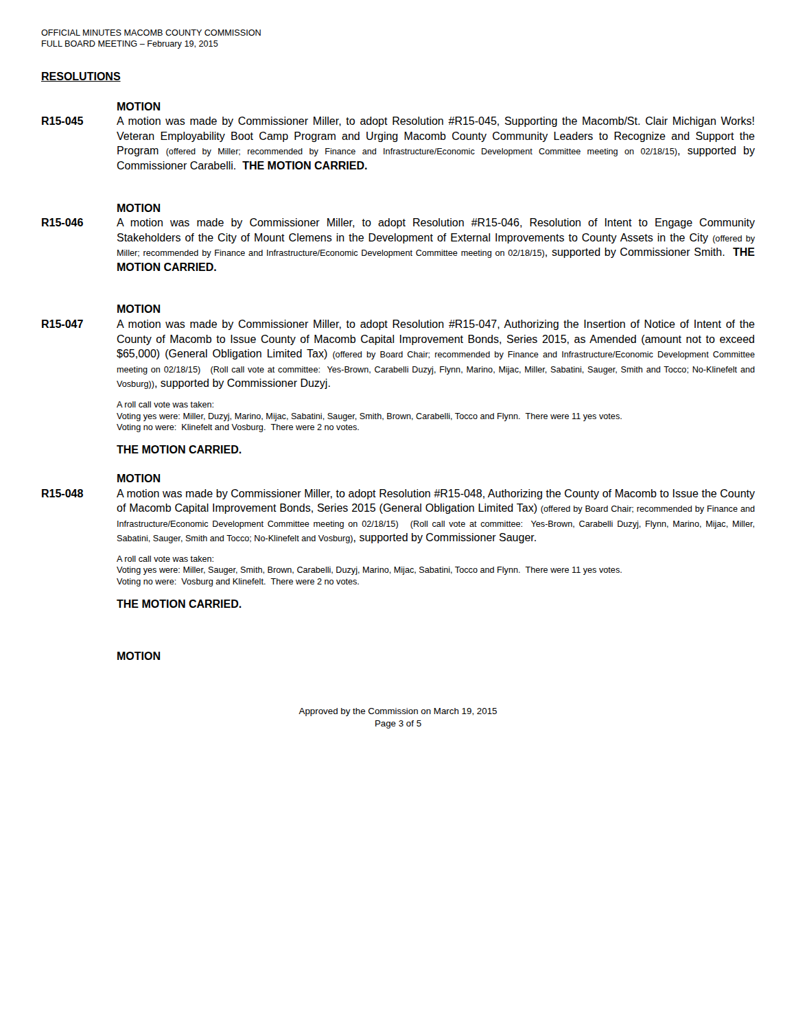OFFICIAL MINUTES MACOMB COUNTY COMMISSION
FULL BOARD MEETING – February 19, 2015
RESOLUTIONS
MOTION
R15-045
A motion was made by Commissioner Miller, to adopt Resolution #R15-045, Supporting the Macomb/St. Clair Michigan Works! Veteran Employability Boot Camp Program and Urging Macomb County Community Leaders to Recognize and Support the Program (offered by Miller; recommended by Finance and Infrastructure/Economic Development Committee meeting on 02/18/15), supported by Commissioner Carabelli. THE MOTION CARRIED.
MOTION
R15-046
A motion was made by Commissioner Miller, to adopt Resolution #R15-046, Resolution of Intent to Engage Community Stakeholders of the City of Mount Clemens in the Development of External Improvements to County Assets in the City (offered by Miller; recommended by Finance and Infrastructure/Economic Development Committee meeting on 02/18/15), supported by Commissioner Smith. THE MOTION CARRIED.
MOTION
R15-047
A motion was made by Commissioner Miller, to adopt Resolution #R15-047, Authorizing the Insertion of Notice of Intent of the County of Macomb to Issue County of Macomb Capital Improvement Bonds, Series 2015, as Amended (amount not to exceed $65,000) (General Obligation Limited Tax) (offered by Board Chair; recommended by Finance and Infrastructure/Economic Development Committee meeting on 02/18/15) (Roll call vote at committee: Yes-Brown, Carabelli Duzyj, Flynn, Marino, Mijac, Miller, Sabatini, Sauger, Smith and Tocco; No-Klinefelt and Vosburg)), supported by Commissioner Duzyj.
A roll call vote was taken:
Voting yes were: Miller, Duzyj, Marino, Mijac, Sabatini, Sauger, Smith, Brown, Carabelli, Tocco and Flynn. There were 11 yes votes.
Voting no were: Klinefelt and Vosburg. There were 2 no votes.
THE MOTION CARRIED.
MOTION
R15-048
A motion was made by Commissioner Miller, to adopt Resolution #R15-048, Authorizing the County of Macomb to Issue the County of Macomb Capital Improvement Bonds, Series 2015 (General Obligation Limited Tax) (offered by Board Chair; recommended by Finance and Infrastructure/Economic Development Committee meeting on 02/18/15) (Roll call vote at committee: Yes-Brown, Carabelli Duzyj, Flynn, Marino, Mijac, Miller, Sabatini, Sauger, Smith and Tocco; No-Klinefelt and Vosburg), supported by Commissioner Sauger.
A roll call vote was taken:
Voting yes were: Miller, Sauger, Smith, Brown, Carabelli, Duzyj, Marino, Mijac, Sabatini, Tocco and Flynn. There were 11 yes votes.
Voting no were: Vosburg and Klinefelt. There were 2 no votes.
THE MOTION CARRIED.
MOTION
Approved by the Commission on March 19, 2015
Page 3 of 5